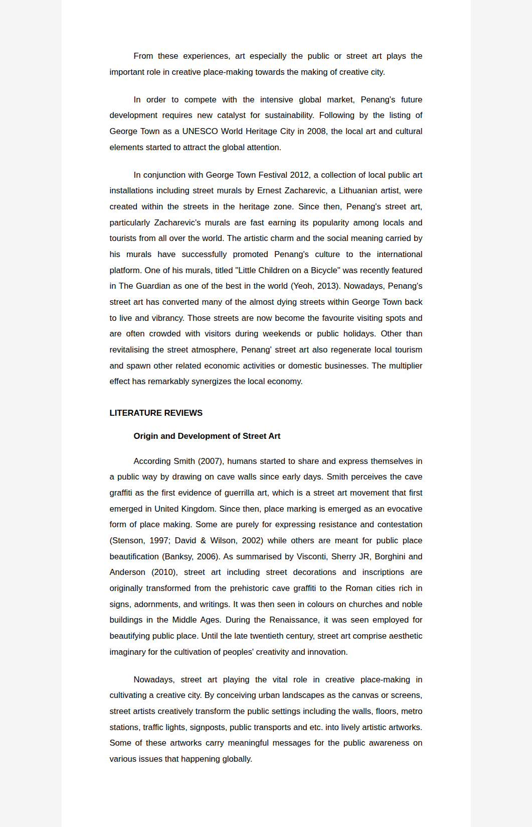From these experiences, art especially the public or street art plays the important role in creative place-making towards the making of creative city.
In order to compete with the intensive global market, Penang's future development requires new catalyst for sustainability. Following by the listing of George Town as a UNESCO World Heritage City in 2008, the local art and cultural elements started to attract the global attention.
In conjunction with George Town Festival 2012, a collection of local public art installations including street murals by Ernest Zacharevic, a Lithuanian artist, were created within the streets in the heritage zone. Since then, Penang's street art, particularly Zacharevic's murals are fast earning its popularity among locals and tourists from all over the world. The artistic charm and the social meaning carried by his murals have successfully promoted Penang's culture to the international platform. One of his murals, titled "Little Children on a Bicycle" was recently featured in The Guardian as one of the best in the world (Yeoh, 2013). Nowadays, Penang's street art has converted many of the almost dying streets within George Town back to live and vibrancy. Those streets are now become the favourite visiting spots and are often crowded with visitors during weekends or public holidays. Other than revitalising the street atmosphere, Penang' street art also regenerate local tourism and spawn other related economic activities or domestic businesses. The multiplier effect has remarkably synergizes the local economy.
LITERATURE REVIEWS
Origin and Development of Street Art
According Smith (2007), humans started to share and express themselves in a public way by drawing on cave walls since early days. Smith perceives the cave graffiti as the first evidence of guerrilla art, which is a street art movement that first emerged in United Kingdom. Since then, place marking is emerged as an evocative form of place making. Some are purely for expressing resistance and contestation (Stenson, 1997; David & Wilson, 2002) while others are meant for public place beautification (Banksy, 2006). As summarised by Visconti, Sherry JR, Borghini and Anderson (2010), street art including street decorations and inscriptions are originally transformed from the prehistoric cave graffiti to the Roman cities rich in signs, adornments, and writings. It was then seen in colours on churches and noble buildings in the Middle Ages. During the Renaissance, it was seen employed for beautifying public place. Until the late twentieth century, street art comprise aesthetic imaginary for the cultivation of peoples' creativity and innovation.
Nowadays, street art playing the vital role in creative place-making in cultivating a creative city. By conceiving urban landscapes as the canvas or screens, street artists creatively transform the public settings including the walls, floors, metro stations, traffic lights, signposts, public transports and etc. into lively artistic artworks. Some of these artworks carry meaningful messages for the public awareness on various issues that happening globally.